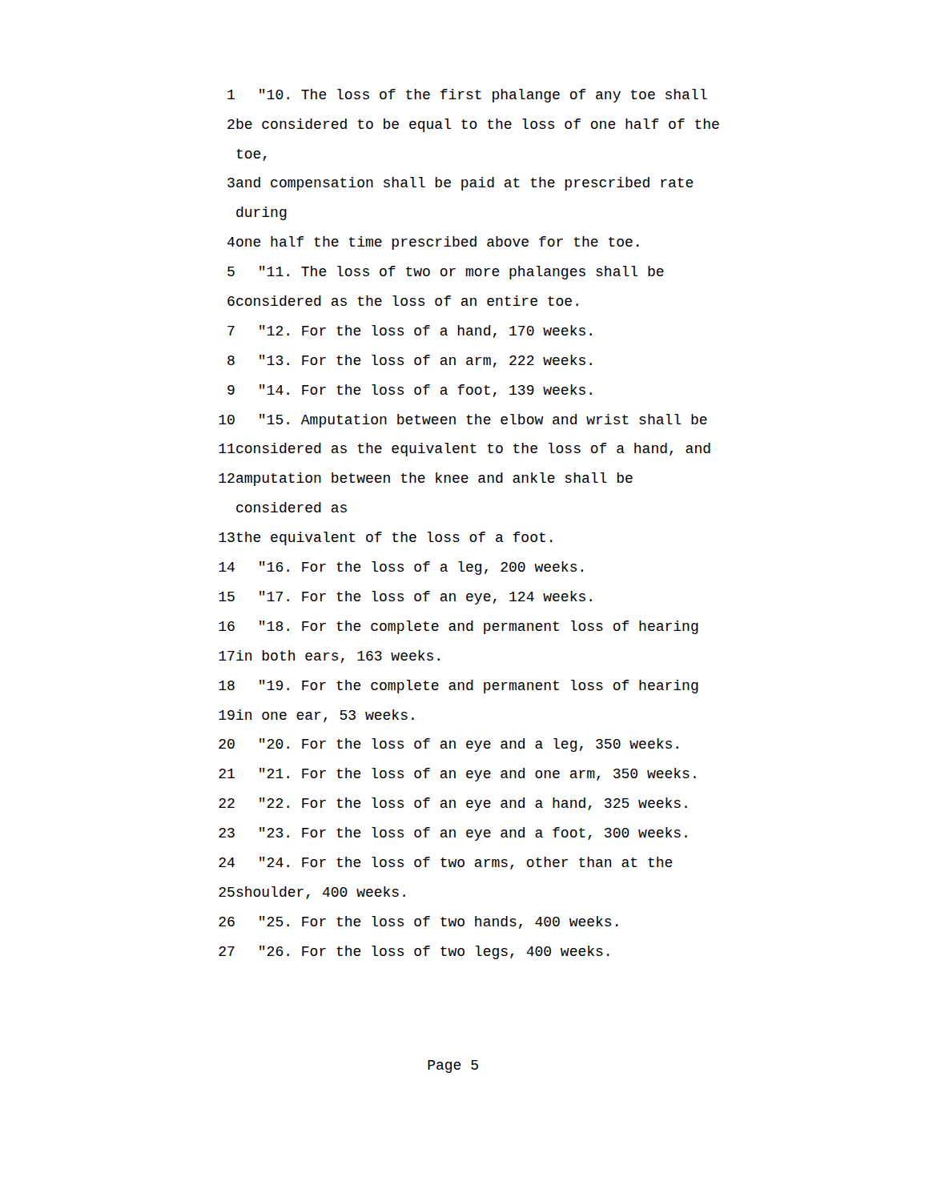| 1 | "10. The loss of the first phalange of any toe shall |
| 2 | be considered to be equal to the loss of one half of the toe, |
| 3 | and compensation shall be paid at the prescribed rate during |
| 4 | one half the time prescribed above for the toe. |
| 5 | "11. The loss of two or more phalanges shall be |
| 6 | considered as the loss of an entire toe. |
| 7 | "12. For the loss of a hand, 170 weeks. |
| 8 | "13. For the loss of an arm, 222 weeks. |
| 9 | "14. For the loss of a foot, 139 weeks. |
| 10 | "15. Amputation between the elbow and wrist shall be |
| 11 | considered as the equivalent to the loss of a hand, and |
| 12 | amputation between the knee and ankle shall be considered as |
| 13 | the equivalent of the loss of a foot. |
| 14 | "16. For the loss of a leg, 200 weeks. |
| 15 | "17. For the loss of an eye, 124 weeks. |
| 16 | "18. For the complete and permanent loss of hearing |
| 17 | in both ears, 163 weeks. |
| 18 | "19. For the complete and permanent loss of hearing |
| 19 | in one ear, 53 weeks. |
| 20 | "20. For the loss of an eye and a leg, 350 weeks. |
| 21 | "21. For the loss of an eye and one arm, 350 weeks. |
| 22 | "22. For the loss of an eye and a hand, 325 weeks. |
| 23 | "23. For the loss of an eye and a foot, 300 weeks. |
| 24 | "24. For the loss of two arms, other than at the |
| 25 | shoulder, 400 weeks. |
| 26 | "25. For the loss of two hands, 400 weeks. |
| 27 | "26. For the loss of two legs, 400 weeks. |
Page 5